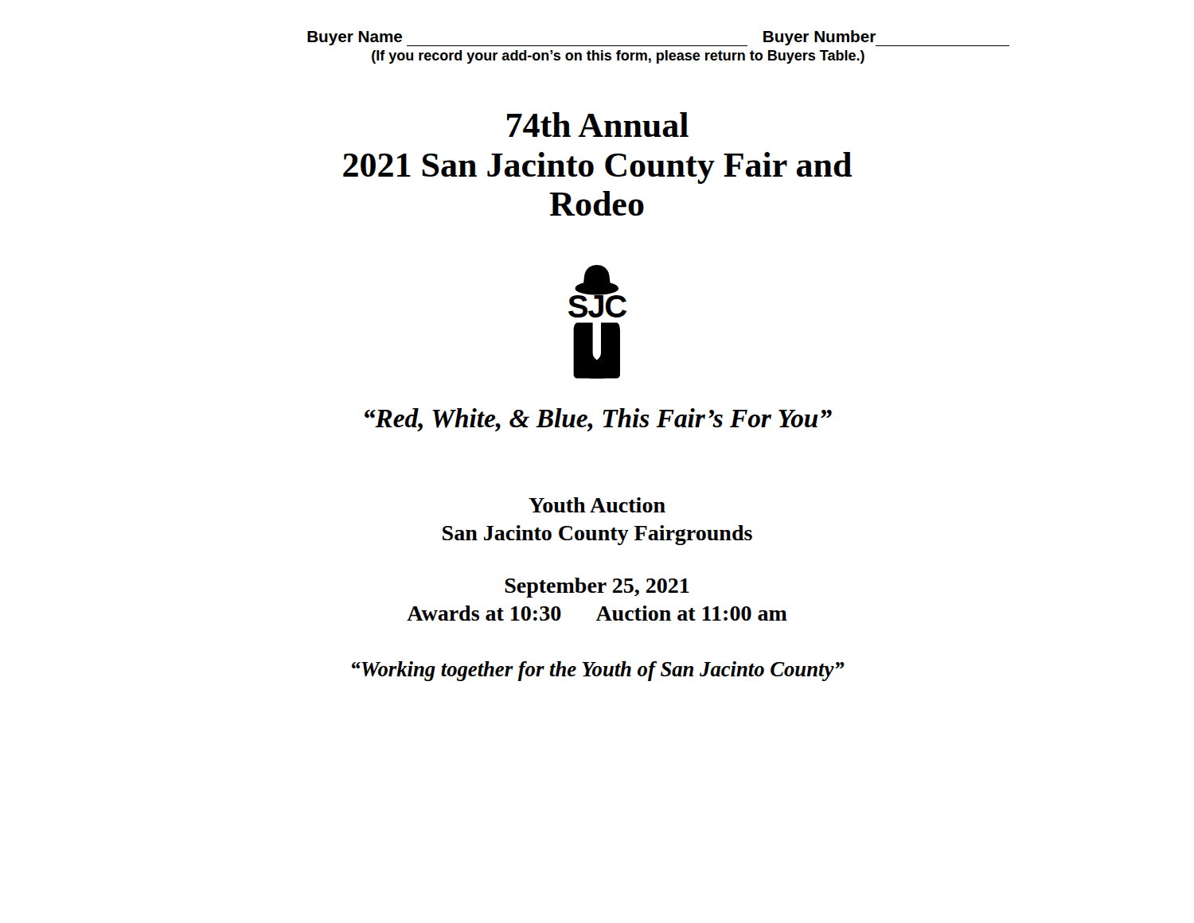Buyer Name Buyer Number
(If you record your add-on’s on this form, please return to Buyers Table.)
74th Annual
2021 San Jacinto County Fair and Rodeo
SJC
“Red, White, & Blue, This Fair’s For You”
Youth Auction
San Jacinto County Fairgrounds
September 25, 2021
Awards at 10:30 Auction at 11:00 am
“Working together for the Youth of San Jacinto County”